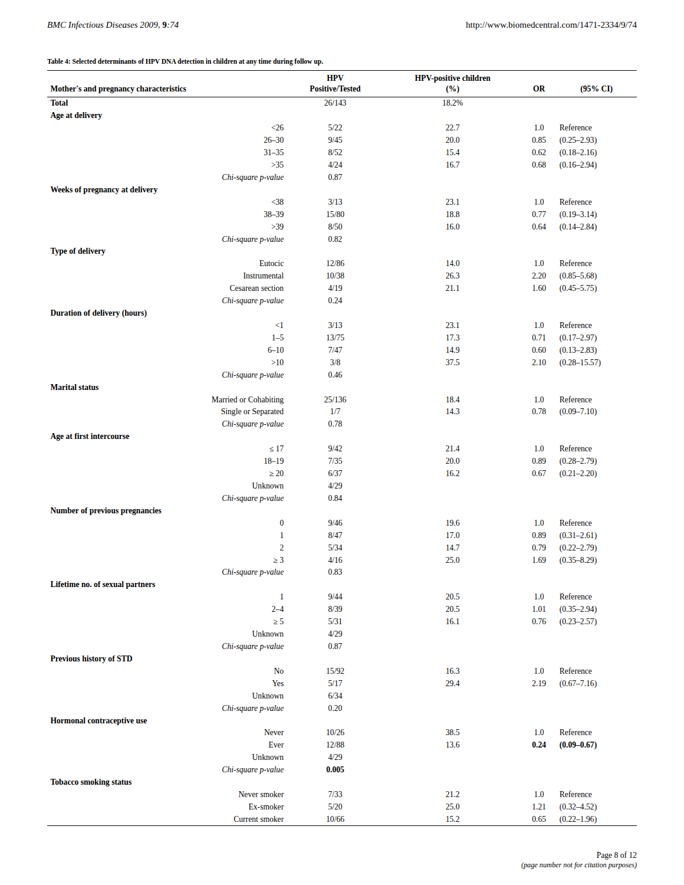BMC Infectious Diseases 2009, 9:74
http://www.biomedcentral.com/1471-2334/9/74
Table 4: Selected determinants of HPV DNA detection in children at any time during follow up.
| Mother's and pregnancy characteristics | HPV Positive/Tested | HPV-positive children (%) | OR | (95% CI) |
| --- | --- | --- | --- | --- |
| Total | 26/143 | 18.2% | | |
| Age at delivery | | | | |
| | <26 | 5/22 | 22.7 | 1.0 | Reference |
| | 26–30 | 9/45 | 20.0 | 0.85 | (0.25–2.93) |
| | 31–35 | 8/52 | 15.4 | 0.62 | (0.18–2.16) |
| | >35 | 4/24 | 16.7 | 0.68 | (0.16–2.94) |
| | Chi-square p-value | 0.87 | | | |
| Weeks of pregnancy at delivery | | | | |
| | <38 | 3/13 | 23.1 | 1.0 | Reference |
| | 38–39 | 15/80 | 18.8 | 0.77 | (0.19–3.14) |
| | >39 | 8/50 | 16.0 | 0.64 | (0.14–2.84) |
| | Chi-square p-value | 0.82 | | | |
| Type of delivery | | | | |
| | Eutocic | 12/86 | 14.0 | 1.0 | Reference |
| | Instrumental | 10/38 | 26.3 | 2.20 | (0.85–5.68) |
| | Cesarean section | 4/19 | 21.1 | 1.60 | (0.45–5.75) |
| | Chi-square p-value | 0.24 | | | |
| Duration of delivery (hours) | | | | |
| | <1 | 3/13 | 23.1 | 1.0 | Reference |
| | 1–5 | 13/75 | 17.3 | 0.71 | (0.17–2.97) |
| | 6–10 | 7/47 | 14.9 | 0.60 | (0.13–2.83) |
| | >10 | 3/8 | 37.5 | 2.10 | (0.28–15.57) |
| | Chi-square p-value | 0.46 | | | |
| Marital status | | | | |
| | Married or Cohabiting | 25/136 | 18.4 | 1.0 | Reference |
| | Single or Separated | 1/7 | 14.3 | 0.78 | (0.09–7.10) |
| | Chi-square p-value | 0.78 | | | |
| Age at first intercourse | | | | |
| | ≤ 17 | 9/42 | 21.4 | 1.0 | Reference |
| | 18–19 | 7/35 | 20.0 | 0.89 | (0.28–2.79) |
| | ≥ 20 | 6/37 | 16.2 | 0.67 | (0.21–2.20) |
| | Unknown | 4/29 | | | |
| | Chi-square p-value | 0.84 | | | |
| Number of previous pregnancies | | | | |
| | 0 | 9/46 | 19.6 | 1.0 | Reference |
| | 1 | 8/47 | 17.0 | 0.89 | (0.31–2.61) |
| | 2 | 5/34 | 14.7 | 0.79 | (0.22–2.79) |
| | ≥ 3 | 4/16 | 25.0 | 1.69 | (0.35–8.29) |
| | Chi-square p-value | 0.83 | | | |
| Lifetime no. of sexual partners | | | | |
| | 1 | 9/44 | 20.5 | 1.0 | Reference |
| | 2–4 | 8/39 | 20.5 | 1.01 | (0.35–2.94) |
| | ≥ 5 | 5/31 | 16.1 | 0.76 | (0.23–2.57) |
| | Unknown | 4/29 | | | |
| | Chi-square p-value | 0.87 | | | |
| Previous history of STD | | | | |
| | No | 15/92 | 16.3 | 1.0 | Reference |
| | Yes | 5/17 | 29.4 | 2.19 | (0.67–7.16) |
| | Unknown | 6/34 | | | |
| | Chi-square p-value | 0.20 | | | |
| Hormonal contraceptive use | | | | |
| | Never | 10/26 | 38.5 | 1.0 | Reference |
| | Ever | 12/88 | 13.6 | 0.24 | (0.09–0.67) |
| | Unknown | 4/29 | | | |
| | Chi-square p-value | 0.005 | | | |
| Tobacco smoking status | | | | |
| | Never smoker | 7/33 | 21.2 | 1.0 | Reference |
| | Ex-smoker | 5/20 | 25.0 | 1.21 | (0.32–4.52) |
| | Current smoker | 10/66 | 15.2 | 0.65 | (0.22–1.96) |
Page 8 of 12
(page number not for citation purposes)